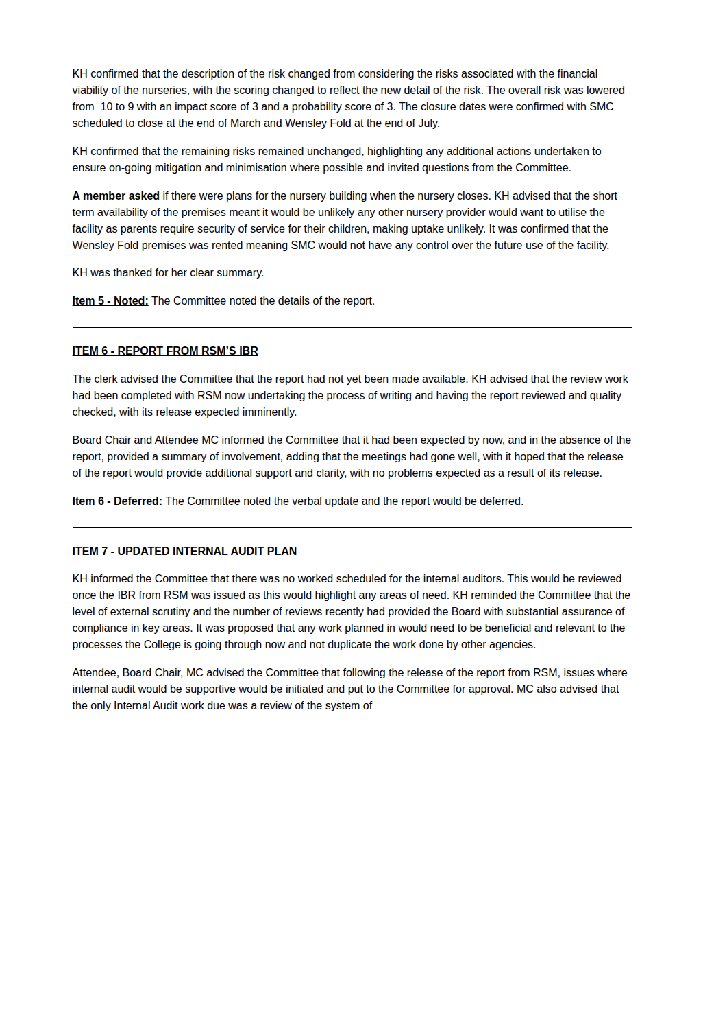KH confirmed that the description of the risk changed from considering the risks associated with the financial viability of the nurseries, with the scoring changed to reflect the new detail of the risk. The overall risk was lowered from 10 to 9 with an impact score of 3 and a probability score of 3. The closure dates were confirmed with SMC scheduled to close at the end of March and Wensley Fold at the end of July.
KH confirmed that the remaining risks remained unchanged, highlighting any additional actions undertaken to ensure on-going mitigation and minimisation where possible and invited questions from the Committee.
A member asked if there were plans for the nursery building when the nursery closes. KH advised that the short term availability of the premises meant it would be unlikely any other nursery provider would want to utilise the facility as parents require security of service for their children, making uptake unlikely. It was confirmed that the Wensley Fold premises was rented meaning SMC would not have any control over the future use of the facility.
KH was thanked for her clear summary.
Item 5 - Noted: The Committee noted the details of the report.
ITEM 6 - REPORT FROM RSM’S IBR
The clerk advised the Committee that the report had not yet been made available. KH advised that the review work had been completed with RSM now undertaking the process of writing and having the report reviewed and quality checked, with its release expected imminently.
Board Chair and Attendee MC informed the Committee that it had been expected by now, and in the absence of the report, provided a summary of involvement, adding that the meetings had gone well, with it hoped that the release of the report would provide additional support and clarity, with no problems expected as a result of its release.
Item 6 - Deferred: The Committee noted the verbal update and the report would be deferred.
ITEM 7 - UPDATED INTERNAL AUDIT PLAN
KH informed the Committee that there was no worked scheduled for the internal auditors. This would be reviewed once the IBR from RSM was issued as this would highlight any areas of need. KH reminded the Committee that the level of external scrutiny and the number of reviews recently had provided the Board with substantial assurance of compliance in key areas. It was proposed that any work planned in would need to be beneficial and relevant to the processes the College is going through now and not duplicate the work done by other agencies.
Attendee, Board Chair, MC advised the Committee that following the release of the report from RSM, issues where internal audit would be supportive would be initiated and put to the Committee for approval. MC also advised that the only Internal Audit work due was a review of the system of